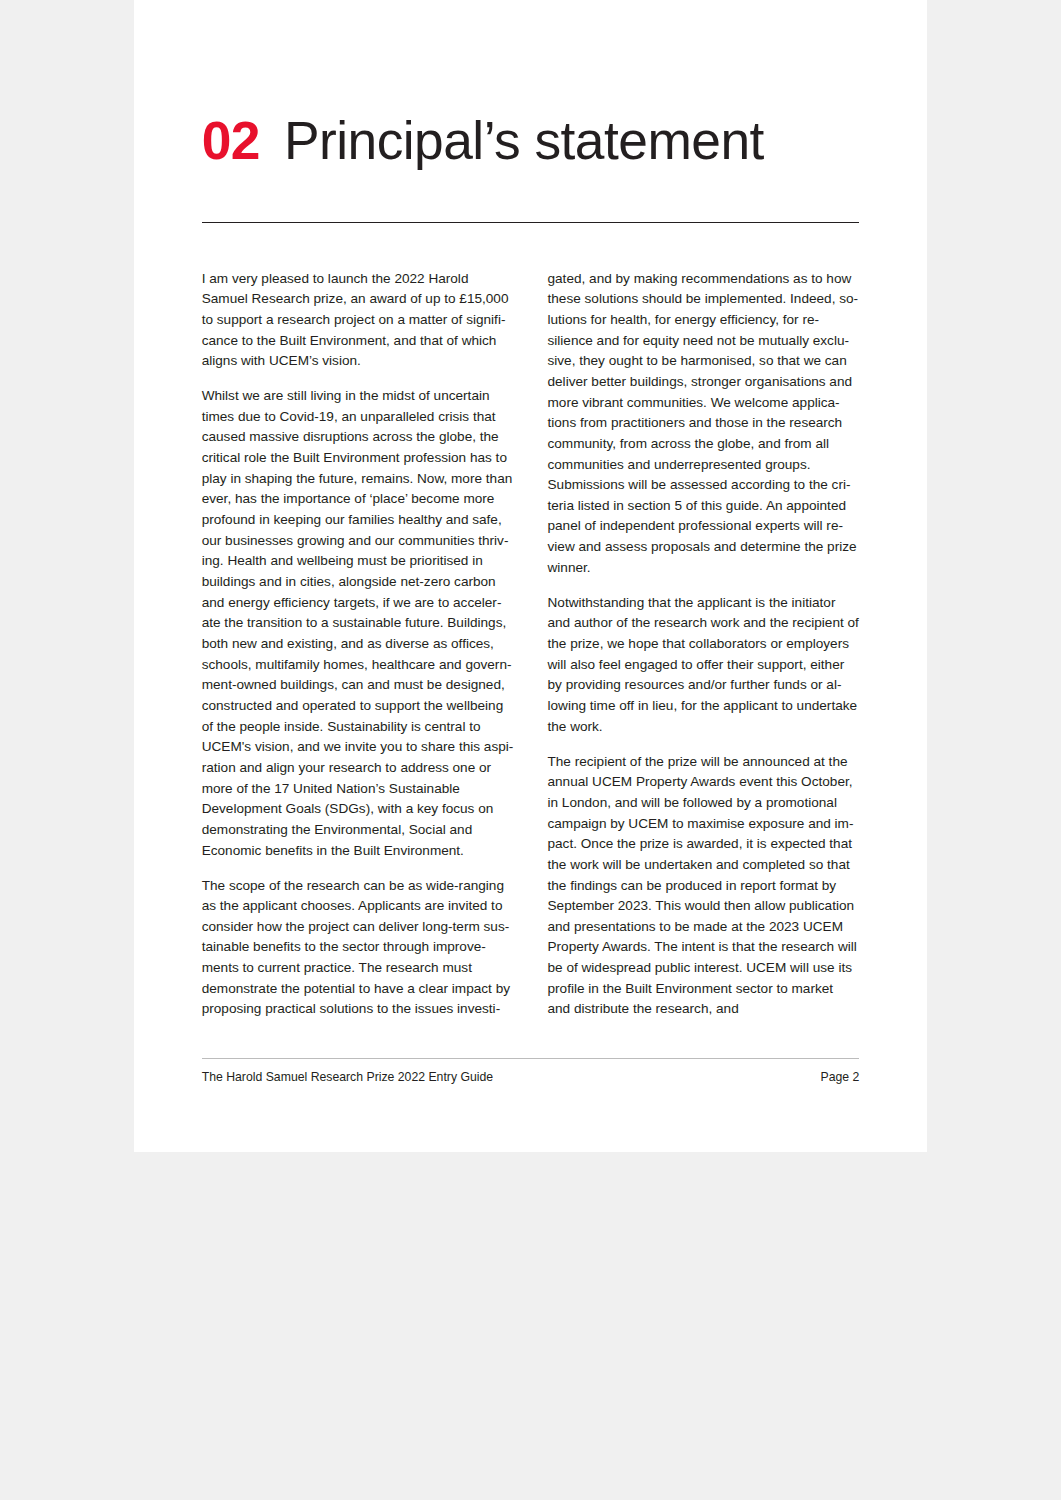02 Principal’s statement
I am very pleased to launch the 2022 Harold Samuel Research prize, an award of up to £15,000 to support a research project on a matter of significance to the Built Environment, and that of which aligns with UCEM’s vision.
Whilst we are still living in the midst of uncertain times due to Covid-19, an unparalleled crisis that caused massive disruptions across the globe, the critical role the Built Environment profession has to play in shaping the future, remains. Now, more than ever, has the importance of ‘place’ become more profound in keeping our families healthy and safe, our businesses growing and our communities thriving. Health and wellbeing must be prioritised in buildings and in cities, alongside net-zero carbon and energy efficiency targets, if we are to accelerate the transition to a sustainable future. Buildings, both new and existing, and as diverse as offices, schools, multifamily homes, healthcare and government-owned buildings, can and must be designed, constructed and operated to support the wellbeing of the people inside. Sustainability is central to UCEM's vision, and we invite you to share this aspiration and align your research to address one or more of the 17 United Nation’s Sustainable Development Goals (SDGs), with a key focus on demonstrating the Environmental, Social and Economic benefits in the Built Environment.
The scope of the research can be as wide-ranging as the applicant chooses. Applicants are invited to consider how the project can deliver long-term sustainable benefits to the sector through improvements to current practice. The research must demonstrate the potential to have a clear impact by proposing practical solutions to the issues investigated, and by making recommendations as to how these solutions should be implemented. Indeed, solutions for health, for energy efficiency, for resilience and for equity need not be mutually exclusive, they ought to be harmonised, so that we can deliver better buildings, stronger organisations and more vibrant communities. We welcome applications from practitioners and those in the research community, from across the globe, and from all communities and underrepresented groups. Submissions will be assessed according to the criteria listed in section 5 of this guide. An appointed panel of independent professional experts will review and assess proposals and determine the prize winner.
Notwithstanding that the applicant is the initiator and author of the research work and the recipient of the prize, we hope that collaborators or employers will also feel engaged to offer their support, either by providing resources and/or further funds or allowing time off in lieu, for the applicant to undertake the work.
The recipient of the prize will be announced at the annual UCEM Property Awards event this October, in London, and will be followed by a promotional campaign by UCEM to maximise exposure and impact. Once the prize is awarded, it is expected that the work will be undertaken and completed so that the findings can be produced in report format by September 2023. This would then allow publication and presentations to be made at the 2023 UCEM Property Awards. The intent is that the research will be of widespread public interest. UCEM will use its profile in the Built Environment sector to market and distribute the research, and
The Harold Samuel Research Prize 2022 Entry Guide Page 2